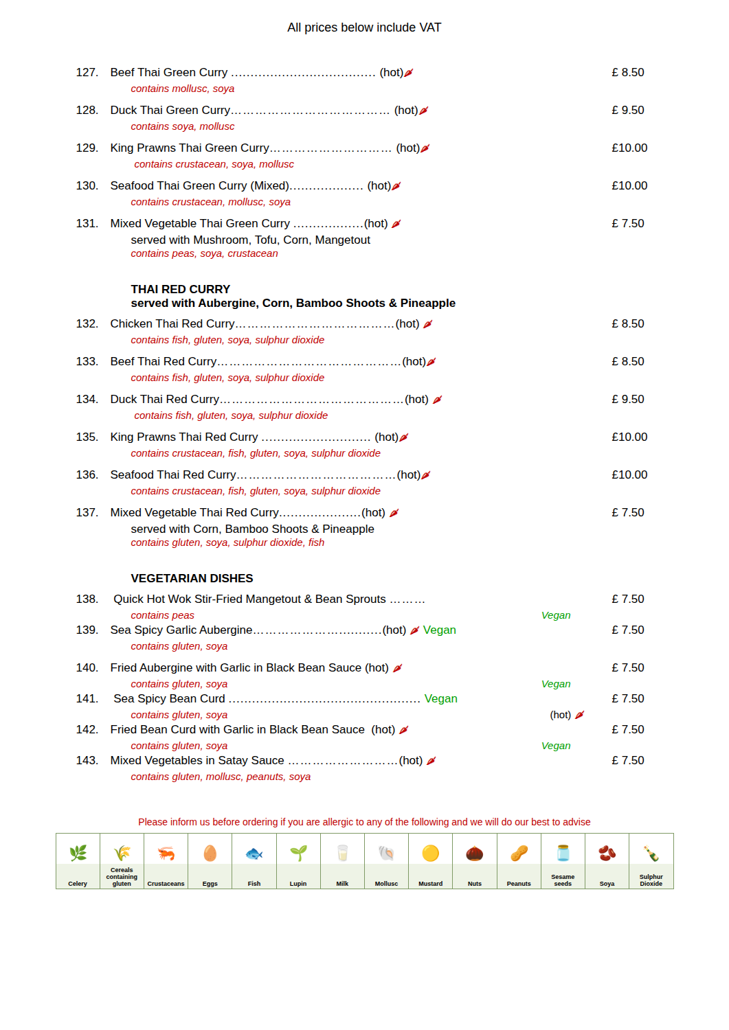All prices below include VAT
127.
Beef Thai Green Curry ..................................... (hot)🌶
£ 8.50
contains mollusc, soya
128.
Duck Thai Green Curry………………………………… (hot)🌶
£ 9.50
contains soya, mollusc
129.
King Prawns Thai Green Curry………………………… (hot)🌶
£10.00
contains crustacean, soya, mollusc
130.
Seafood Thai Green Curry (Mixed)................... (hot)🌶
£10.00
contains crustacean, mollusc, soya
131.
Mixed Vegetable Thai Green Curry ..................(hot) 🌶
£ 7.50
served with Mushroom, Tofu, Corn, Mangetout
contains peas, soya, crustacean
THAI RED CURRY
served with Aubergine, Corn, Bamboo Shoots & Pineapple
132.
Chicken Thai Red Curry…………………………………(hot) 🌶
£ 8.50
contains fish, gluten, soya, sulphur dioxide
133.
Beef Thai Red Curry………………………………………(hot)🌶
£ 8.50
contains fish, gluten, soya, sulphur dioxide
134.
Duck Thai Red Curry………………………………………(hot) 🌶
£ 9.50
contains fish, gluten, soya, sulphur dioxide
135.
King Prawns Thai Red Curry ............................ (hot)🌶
£10.00
contains crustacean, fish, gluten, soya, sulphur dioxide
136.
Seafood Thai Red Curry…………………………………(hot)🌶
£10.00
contains crustacean, fish, gluten, soya, sulphur dioxide
137.
Mixed Vegetable Thai Red Curry.....................(hot) 🌶
£ 7.50
served with Corn, Bamboo Shoots & Pineapple
contains gluten, soya, sulphur dioxide, fish
VEGETARIAN DISHES
138.
Quick Hot Wok Stir-Fried Mangetout & Bean Sprouts ………
£ 7.50
contains peas Vegan
139.
Sea Spicy Garlic Aubergine…………………...........(hot) 🌶 Vegan
£ 7.50
contains gluten, soya
140.
Fried Aubergine with Garlic in Black Bean Sauce (hot) 🌶
£ 7.50
contains gluten, soya Vegan
141.
Sea Spicy Bean Curd ................................................. Vegan
£ 7.50
contains gluten, soya (hot) 🌶
142.
Fried Bean Curd with Garlic in Black Bean Sauce (hot) 🌶
£ 7.50
contains gluten, soya Vegan
143.
Mixed Vegetables in Satay Sauce ………………………(hot) 🌶
£ 7.50
contains gluten, mollusc, peanuts, soya
Please inform us before ordering if you are allergic to any of the following and we will do our best to advise
| 🌿 | 🌾 | 🦐 | 🥚 | 🐟 | 🌱 | 🥛 | 🐚 | 🟡 | 🌰 | 🥜 | 🫙 | 🫘 | 🍾 |
| Celery | Cereals containing gluten | Crustaceans | Eggs | Fish | Lupin | Milk | Mollusc | Mustard | Nuts | Peanuts | Sesame seeds | Soya | Sulphur Dioxide |